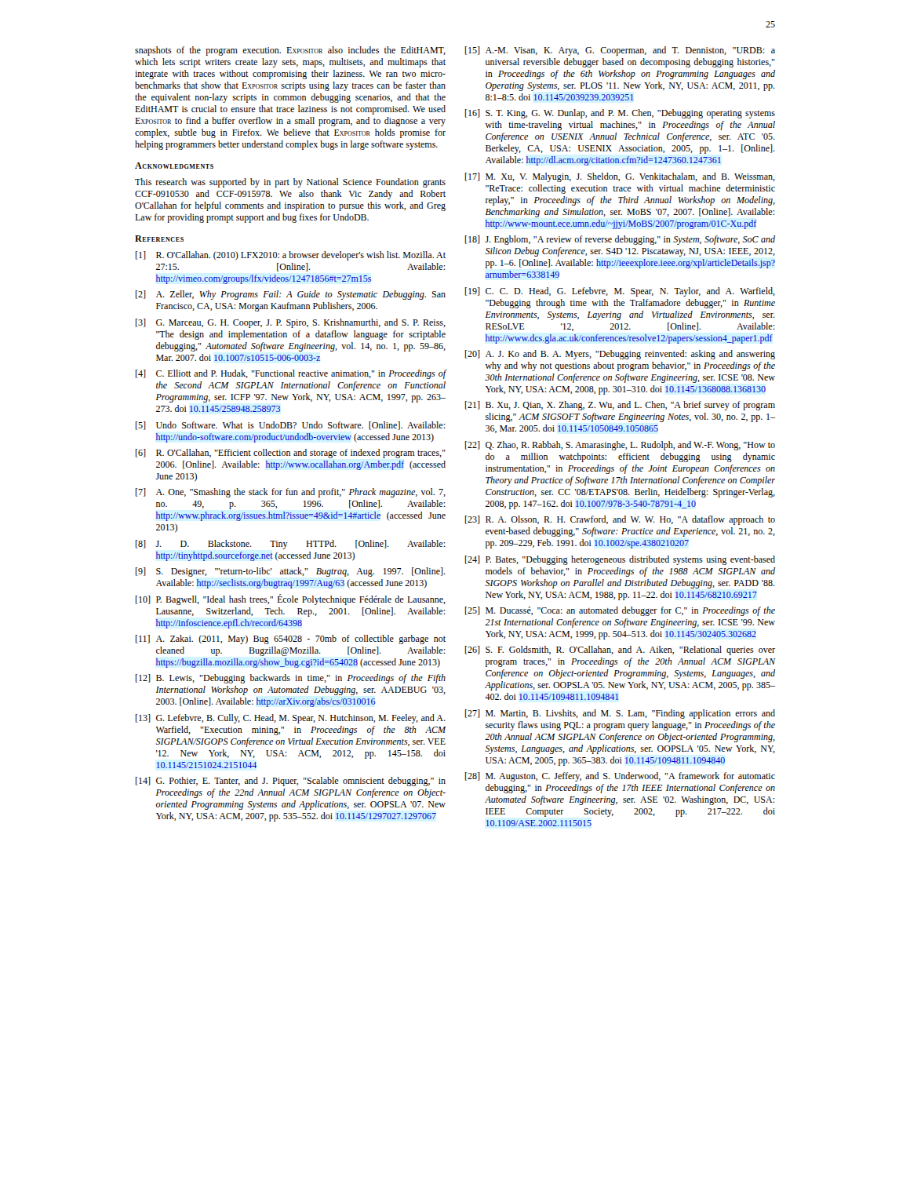25
snapshots of the program execution. Expositor also includes the EditHAMT, which lets script writers create lazy sets, maps, multisets, and multimaps that integrate with traces without compromising their laziness. We ran two micro-benchmarks that show that Expositor scripts using lazy traces can be faster than the equivalent non-lazy scripts in common debugging scenarios, and that the EditHAMT is crucial to ensure that trace laziness is not compromised. We used Expositor to find a buffer overflow in a small program, and to diagnose a very complex, subtle bug in Firefox. We believe that Expositor holds promise for helping programmers better understand complex bugs in large software systems.
Acknowledgments
This research was supported by in part by National Science Foundation grants CCF-0910530 and CCF-0915978. We also thank Vic Zandy and Robert O'Callahan for helpful comments and inspiration to pursue this work, and Greg Law for providing prompt support and bug fixes for UndoDB.
References
R. O'Callahan. (2010) LFX2010: a browser developer's wish list. Mozilla. At 27:15. [Online]. Available: http://vimeo.com/groups/lfx/videos/12471856#t=27m15s
A. Zeller, Why Programs Fail: A Guide to Systematic Debugging. San Francisco, CA, USA: Morgan Kaufmann Publishers, 2006.
G. Marceau, G. H. Cooper, J. P. Spiro, S. Krishnamurthi, and S. P. Reiss, "The design and implementation of a dataflow language for scriptable debugging," Automated Software Engineering, vol. 14, no. 1, pp. 59–86, Mar. 2007. doi 10.1007/s10515-006-0003-z
C. Elliott and P. Hudak, "Functional reactive animation," in Proceedings of the Second ACM SIGPLAN International Conference on Functional Programming, ser. ICFP '97. New York, NY, USA: ACM, 1997, pp. 263–273. doi 10.1145/258948.258973
Undo Software. What is UndoDB? Undo Software. [Online]. Available: http://undo-software.com/product/undodb-overview (accessed June 2013)
R. O'Callahan, "Efficient collection and storage of indexed program traces," 2006. [Online]. Available: http://www.ocallahan.org/Amber.pdf (accessed June 2013)
A. One, "Smashing the stack for fun and profit," Phrack magazine, vol. 7, no. 49, p. 365, 1996. [Online]. Available: http://www.phrack.org/issues.html?issue=49&id=14#article (accessed June 2013)
J. D. Blackstone. Tiny HTTPd. [Online]. Available: http://tinyhttpd.sourceforge.net (accessed June 2013)
S. Designer, "'return-to-libc' attack," Bugtraq, Aug. 1997. [Online]. Available: http://seclists.org/bugtraq/1997/Aug/63 (accessed June 2013)
P. Bagwell, "Ideal hash trees," École Polytechnique Fédérale de Lausanne, Lausanne, Switzerland, Tech. Rep., 2001. [Online]. Available: http://infoscience.epfl.ch/record/64398
A. Zakai. (2011, May) Bug 654028 - 70mb of collectible garbage not cleaned up. Bugzilla@Mozilla. [Online]. Available: https://bugzilla.mozilla.org/show_bug.cgi?id=654028 (accessed June 2013)
B. Lewis, "Debugging backwards in time," in Proceedings of the Fifth International Workshop on Automated Debugging, ser. AADEBUG '03, 2003. [Online]. Available: http://arXiv.org/abs/cs/0310016
G. Lefebvre, B. Cully, C. Head, M. Spear, N. Hutchinson, M. Feeley, and A. Warfield, "Execution mining," in Proceedings of the 8th ACM SIGPLAN/SIGOPS Conference on Virtual Execution Environments, ser. VEE '12. New York, NY, USA: ACM, 2012, pp. 145–158. doi 10.1145/2151024.2151044
G. Pothier, E. Tanter, and J. Piquer, "Scalable omniscient debugging," in Proceedings of the 22nd Annual ACM SIGPLAN Conference on Object-oriented Programming Systems and Applications, ser. OOPSLA '07. New York, NY, USA: ACM, 2007, pp. 535–552. doi 10.1145/1297027.1297067
A.-M. Visan, K. Arya, G. Cooperman, and T. Denniston, "URDB: a universal reversible debugger based on decomposing debugging histories," in Proceedings of the 6th Workshop on Programming Languages and Operating Systems, ser. PLOS '11. New York, NY, USA: ACM, 2011, pp. 8:1–8:5. doi 10.1145/2039239.2039251
S. T. King, G. W. Dunlap, and P. M. Chen, "Debugging operating systems with time-traveling virtual machines," in Proceedings of the Annual Conference on USENIX Annual Technical Conference, ser. ATC '05. Berkeley, CA, USA: USENIX Association, 2005, pp. 1–1. [Online]. Available: http://dl.acm.org/citation.cfm?id=1247360.1247361
M. Xu, V. Malyugin, J. Sheldon, G. Venkitachalam, and B. Weissman, "ReTrace: collecting execution trace with virtual machine deterministic replay," in Proceedings of the Third Annual Workshop on Modeling, Benchmarking and Simulation, ser. MoBS '07, 2007. [Online]. Available: http://www-mount.ece.umn.edu/~jjyi/MoBS/2007/program/01C-Xu.pdf
J. Engblom, "A review of reverse debugging," in System, Software, SoC and Silicon Debug Conference, ser. S4D '12. Piscataway, NJ, USA: IEEE, 2012, pp. 1–6. [Online]. Available: http://ieeexplore.ieee.org/xpl/articleDetails.jsp?arnumber=6338149
C. C. D. Head, G. Lefebvre, M. Spear, N. Taylor, and A. Warfield, "Debugging through time with the Tralfamadore debugger," in Runtime Environments, Systems, Layering and Virtualized Environments, ser. RESoLVE '12, 2012. [Online]. Available: http://www.dcs.gla.ac.uk/conferences/resolve12/papers/session4_paper1.pdf
A. J. Ko and B. A. Myers, "Debugging reinvented: asking and answering why and why not questions about program behavior," in Proceedings of the 30th International Conference on Software Engineering, ser. ICSE '08. New York, NY, USA: ACM, 2008, pp. 301–310. doi 10.1145/1368088.1368130
B. Xu, J. Qian, X. Zhang, Z. Wu, and L. Chen, "A brief survey of program slicing," ACM SIGSOFT Software Engineering Notes, vol. 30, no. 2, pp. 1–36, Mar. 2005. doi 10.1145/1050849.1050865
Q. Zhao, R. Rabbah, S. Amarasinghe, L. Rudolph, and W.-F. Wong, "How to do a million watchpoints: efficient debugging using dynamic instrumentation," in Proceedings of the Joint European Conferences on Theory and Practice of Software 17th International Conference on Compiler Construction, ser. CC '08/ETAPS'08. Berlin, Heidelberg: Springer-Verlag, 2008, pp. 147–162. doi 10.1007/978-3-540-78791-4_10
R. A. Olsson, R. H. Crawford, and W. W. Ho, "A dataflow approach to event-based debugging," Software: Practice and Experience, vol. 21, no. 2, pp. 209–229, Feb. 1991. doi 10.1002/spe.4380210207
P. Bates, "Debugging heterogeneous distributed systems using event-based models of behavior," in Proceedings of the 1988 ACM SIGPLAN and SIGOPS Workshop on Parallel and Distributed Debugging, ser. PADD '88. New York, NY, USA: ACM, 1988, pp. 11–22. doi 10.1145/68210.69217
M. Ducassé, "Coca: an automated debugger for C," in Proceedings of the 21st International Conference on Software Engineering, ser. ICSE '99. New York, NY, USA: ACM, 1999, pp. 504–513. doi 10.1145/302405.302682
S. F. Goldsmith, R. O'Callahan, and A. Aiken, "Relational queries over program traces," in Proceedings of the 20th Annual ACM SIGPLAN Conference on Object-oriented Programming, Systems, Languages, and Applications, ser. OOPSLA '05. New York, NY, USA: ACM, 2005, pp. 385–402. doi 10.1145/1094811.1094841
M. Martin, B. Livshits, and M. S. Lam, "Finding application errors and security flaws using PQL: a program query language," in Proceedings of the 20th Annual ACM SIGPLAN Conference on Object-oriented Programming, Systems, Languages, and Applications, ser. OOPSLA '05. New York, NY, USA: ACM, 2005, pp. 365–383. doi 10.1145/1094811.1094840
M. Auguston, C. Jeffery, and S. Underwood, "A framework for automatic debugging," in Proceedings of the 17th IEEE International Conference on Automated Software Engineering, ser. ASE '02. Washington, DC, USA: IEEE Computer Society, 2002, pp. 217–222. doi 10.1109/ASE.2002.1115015